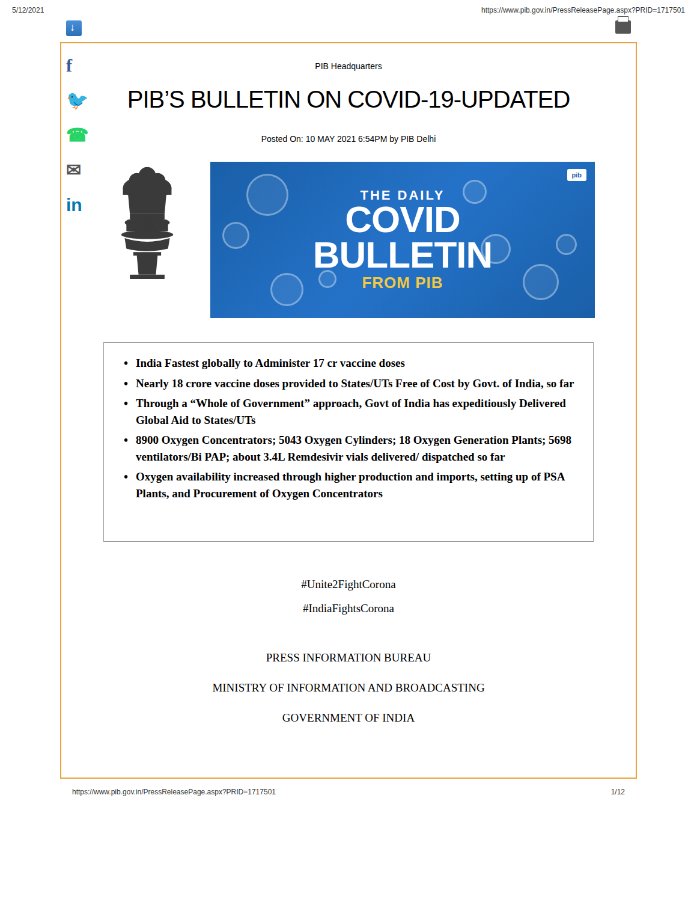5/12/2021 https://www.pib.gov.in/PressReleasePage.aspx?PRID=1717501
f 🐦 ☎ ✉ in
PIB Headquarters
PIB’S BULLETIN ON COVID-19-UPDATED
Posted On: 10 MAY 2021 6:54PM by PIB Delhi
pib
THE DAILY
COVID
BULLETIN
FROM PIB
India Fastest globally to Administer 17 cr vaccine doses
Nearly 18 crore vaccine doses provided to States/UTs Free of Cost by Govt. of India, so far
Through a “Whole of Government” approach, Govt of India has expeditiously Delivered Global Aid to States/UTs
8900 Oxygen Concentrators; 5043 Oxygen Cylinders; 18 Oxygen Generation Plants; 5698 ventilators/Bi PAP; about 3.4L Remdesivir vials delivered/ dispatched so far
Oxygen availability increased through higher production and imports, setting up of PSA Plants, and Procurement of Oxygen Concentrators
#Unite2FightCorona
#IndiaFightsCorona
PRESS INFORMATION BUREAU
MINISTRY OF INFORMATION AND BROADCASTING
GOVERNMENT OF INDIA
https://www.pib.gov.in/PressReleasePage.aspx?PRID=1717501 1/12